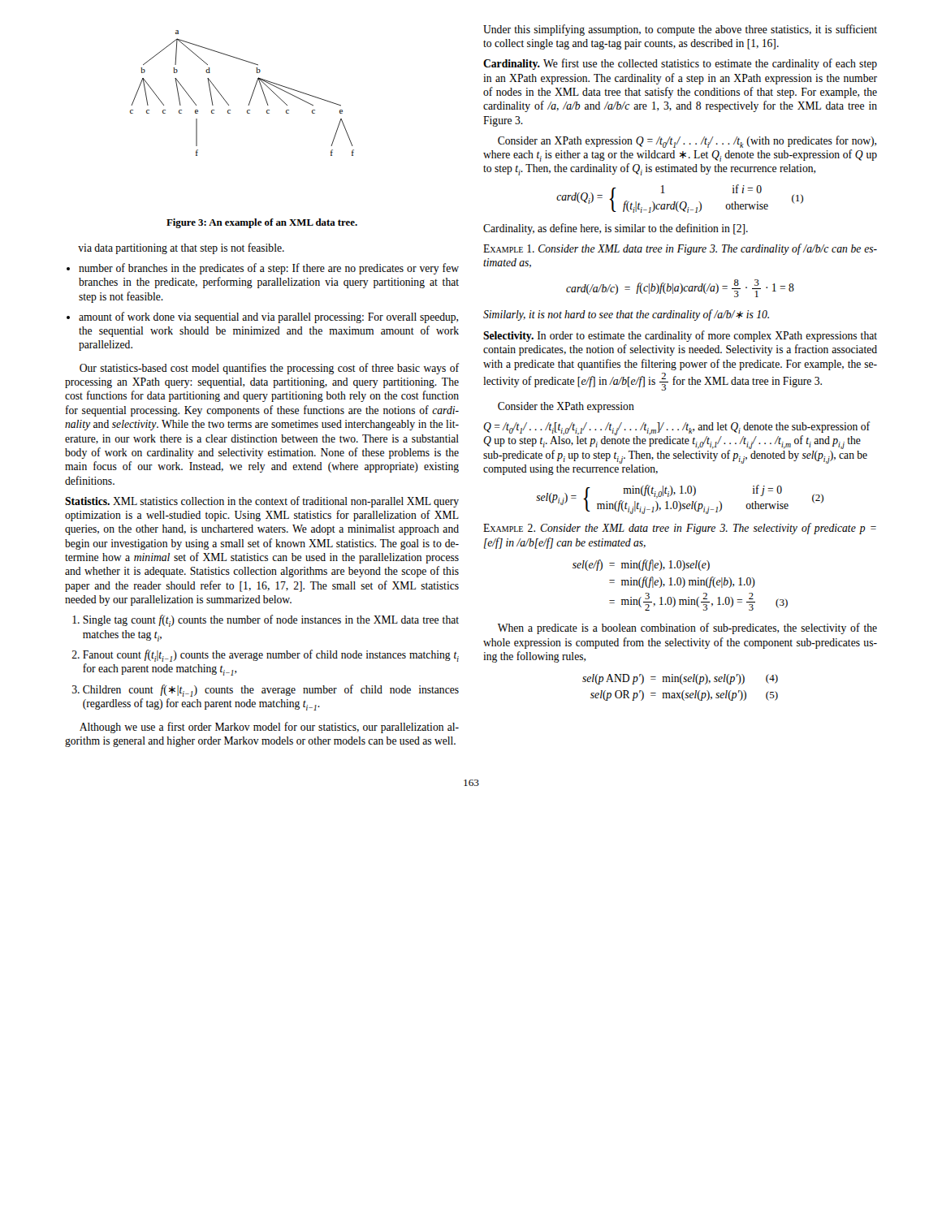a b b d b c c c c e c c c c c c e f f f
Figure 3: An example of an XML data tree.
via data partitioning at that step is not feasible.
number of branches in the predicates of a step: If there are no predicates or very few branches in the predicate, performing parallelization via query partitioning at that step is not feasible.
amount of work done via sequential and via parallel processing: For overall speedup, the sequential work should be minimized and the maximum amount of work parallelized.
Our statistics-based cost model quantifies the processing cost of three basic ways of processing an XPath query: sequential, data partitioning, and query partitioning. The cost functions for data partitioning and query partitioning both rely on the cost function for sequential processing. Key components of these functions are the notions of cardinality and selectivity. While the two terms are sometimes used interchangeably in the literature, in our work there is a clear distinction between the two. There is a substantial body of work on cardinality and selectivity estimation. None of these problems is the main focus of our work. Instead, we rely and extend (where appropriate) existing definitions.
Statistics. XML statistics collection in the context of traditional non-parallel XML query optimization is a well-studied topic. Using XML statistics for parallelization of XML queries, on the other hand, is unchartered waters. We adopt a minimalist approach and begin our investigation by using a small set of known XML statistics. The goal is to determine how a minimal set of XML statistics can be used in the parallelization process and whether it is adequate. Statistics collection algorithms are beyond the scope of this paper and the reader should refer to [1, 16, 17, 2]. The small set of XML statistics needed by our parallelization is summarized below.
Single tag count f(ti) counts the number of node instances in the XML data tree that matches the tag ti,
Fanout count f(ti|ti−1) counts the average number of child node instances matching ti for each parent node matching ti−1,
Children count f(∗|ti−1) counts the average number of child node instances (regardless of tag) for each parent node matching ti−1.
Although we use a first order Markov model for our statistics, our parallelization algorithm is general and higher order Markov models or other models can be used as well.
Under this simplifying assumption, to compute the above three statistics, it is sufficient to collect single tag and tag-tag pair counts, as described in [1, 16].
Cardinality. We first use the collected statistics to estimate the cardinality of each step in an XPath expression. The cardinality of a step in an XPath expression is the number of nodes in the XML data tree that satisfy the conditions of that step. For example, the cardinality of /a, /a/b and /a/b/c are 1, 3, and 8 respectively for the XML data tree in Figure 3.
Consider an XPath expression Q = /t0/t1/ . . . /ti/ . . . /tk (with no predicates for now), where each ti is either a tag or the wildcard ∗. Let Qi denote the sub-expression of Q up to step ti. Then, the cardinality of Qi is estimated by the recurrence relation,
card(Qi) = {
| 1 | if i = 0 |
| f ( t i / t i−1 ) card ( Q i−1 ) | otherwise |
(1)
Cardinality, as define here, is similar to the definition in [2].
Example 1. Consider the XML data tree in Figure 3. The cardinality of /a/b/c can be estimated as,
| card ( /a/b/c ) | = | f ( c / b ) f ( b / a ) card ( /a ) = 8 3 · 3 1 · 1 = 8 |
Similarly, it is not hard to see that the cardinality of /a/b/∗ is 10.
Selectivity. In order to estimate the cardinality of more complex XPath expressions that contain predicates, the notion of selectivity is needed. Selectivity is a fraction associated with a predicate that quantifies the filtering power of the predicate. For example, the selectivity of predicate [e/f] in /a/b[e/f] is 23 for the XML data tree in Figure 3.
Consider the XPath expression
Q = /t0/t1/ . . . /ti[ti,0/ti,1/ . . . /ti,j/ . . . /ti,m]/ . . . /tk, and let Qi denote the sub-expression of Q up to step ti. Also, let pi denote the predicate ti,0/ti,1/ . . . /ti,j/ . . . /ti,m of ti and pi,j the sub-predicate of pi up to step ti,j. Then, the selectivity of pi,j, denoted by sel(pi,j), can be computed using the recurrence relation,
sel(pi,j) = {
| min( f ( t i,0 / t i ), 1.0) | if j = 0 |
| min( f ( t i,j / t i,j−1 ), 1.0) sel ( p i,j−1 ) | otherwise |
(2)
Example 2. Consider the XML data tree in Figure 3. The selectivity of predicate p = [e/f] in /a/b[e/f] can be estimated as,
| sel ( e/f ) | = | min( f ( f / e ), 1.0) sel ( e ) | |
| | = | min( f ( f / e ), 1.0) min( f ( e / b ), 1.0) | |
| | = | min( 3 2 , 1.0) min( 2 3 , 1.0) = 2 3 | (3) |
When a predicate is a boolean combination of sub-predicates, the selectivity of the whole expression is computed from the selectivity of the component sub-predicates using the following rules,
| sel ( p AND p′ ) | = | min( sel ( p ), sel ( p′ )) | (4) |
| sel ( p OR p′ ) | = | max( sel ( p ), sel ( p′ )) | (5) |
163